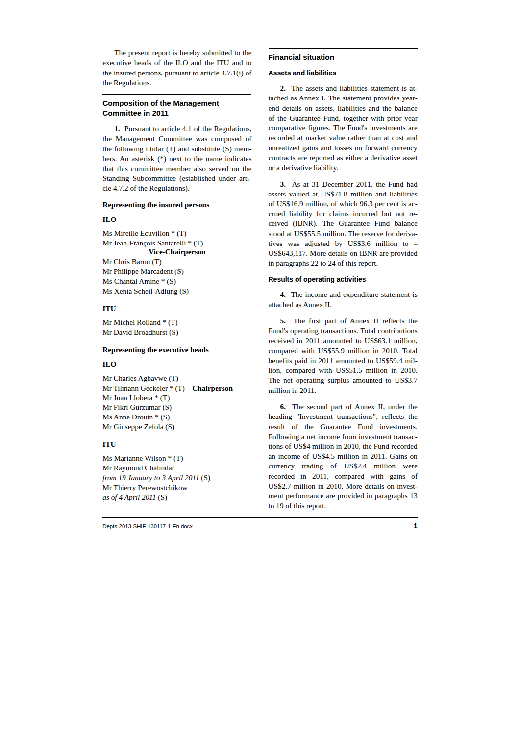The present report is hereby submitted to the executive heads of the ILO and the ITU and to the insured persons, pursuant to article 4.7.1(i) of the Regulations.
Composition of the Management Committee in 2011
1. Pursuant to article 4.1 of the Regulations, the Management Committee was composed of the following titular (T) and substitute (S) members. An asterisk (*) next to the name indicates that this committee member also served on the Standing Subcommittee (established under article 4.7.2 of the Regulations).
Representing the insured persons
ILO
Ms Mireille Ecuvillon * (T)
Mr Jean-François Santarelli * (T) –
Vice-Chairperson
Mr Chris Baron (T)
Mr Philippe Marcadent (S)
Ms Chantal Amine * (S)
Ms Xenia Scheil-Adlung (S)
ITU
Mr Michel Rolland * (T)
Mr David Broadhurst (S)
Representing the executive heads
ILO
Mr Charles Agbavwe (T)
Mr Tilmann Geckeler * (T) – Chairperson
Mr Juan Llobera * (T)
Mr Fikri Gurzumar (S)
Ms Anne Drouin * (S)
Mr Giuseppe Zefola (S)
ITU
Ms Marianne Wilson * (T)
Mr Raymond Chalindar
from 19 January to 3 April 2011 (S)
Mr Thierry Perewostchikow
as of 4 April 2011 (S)
Financial situation
Assets and liabilities
2. The assets and liabilities statement is attached as Annex I. The statement provides year-end details on assets, liabilities and the balance of the Guarantee Fund, together with prior year comparative figures. The Fund's investments are recorded at market value rather than at cost and unrealized gains and losses on forward currency contracts are reported as either a derivative asset or a derivative liability.
3. As at 31 December 2011, the Fund had assets valued at US$71.8 million and liabilities of US$16.9 million, of which 96.3 per cent is accrued liability for claims incurred but not received (IBNR). The Guarantee Fund balance stood at US$55.5 million. The reserve for derivatives was adjusted by US$3.6 million to –US$643,117. More details on IBNR are provided in paragraphs 22 to 24 of this report.
Results of operating activities
4. The income and expenditure statement is attached as Annex II.
5. The first part of Annex II reflects the Fund's operating transactions. Total contributions received in 2011 amounted to US$63.1 million, compared with US$55.9 million in 2010. Total benefits paid in 2011 amounted to US$59.4 million, compared with US$51.5 million in 2010. The net operating surplus amounted to US$3.7 million in 2011.
6. The second part of Annex II, under the heading "Investment transactions", reflects the result of the Guarantee Fund investments. Following a net income from investment transactions of US$4 million in 2010, the Fund recorded an income of US$4.5 million in 2011. Gains on currency trading of US$2.4 million were recorded in 2011, compared with gains of US$2.7 million in 2010. More details on investment performance are provided in paragraphs 13 to 19 of this report.
Depts-2013-SHIF-130117-1-En.docx 1